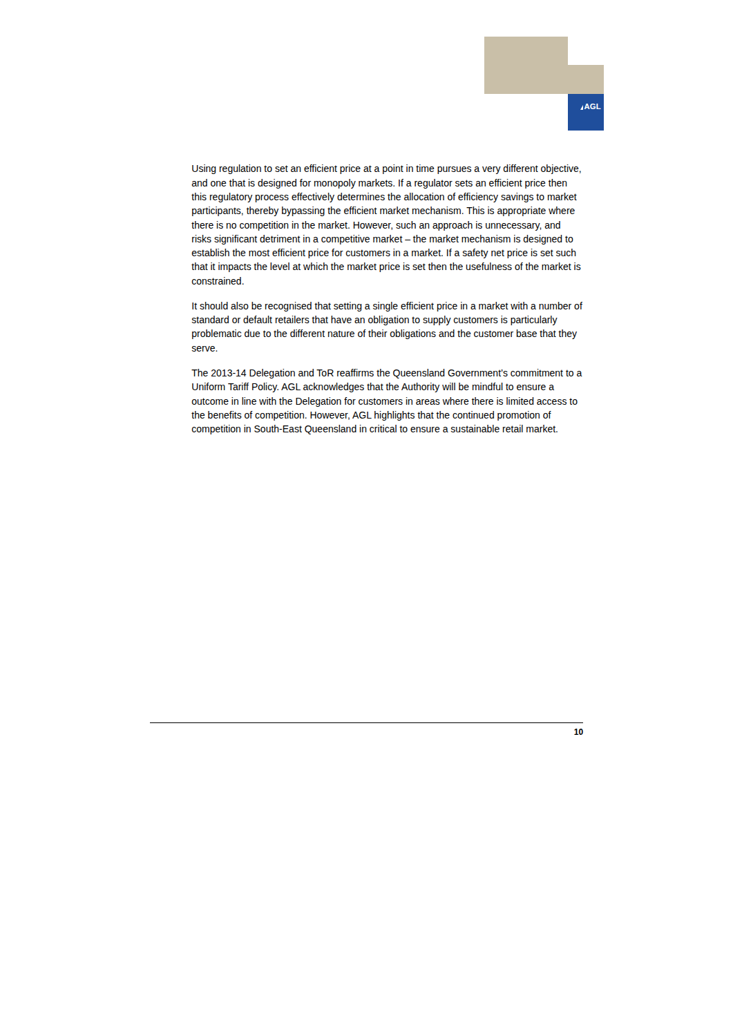AGL
Using regulation to set an efficient price at a point in time pursues a very different objective, and one that is designed for monopoly markets. If a regulator sets an efficient price then this regulatory process effectively determines the allocation of efficiency savings to market participants, thereby bypassing the efficient market mechanism. This is appropriate where there is no competition in the market. However, such an approach is unnecessary, and risks significant detriment in a competitive market – the market mechanism is designed to establish the most efficient price for customers in a market. If a safety net price is set such that it impacts the level at which the market price is set then the usefulness of the market is constrained.
It should also be recognised that setting a single efficient price in a market with a number of standard or default retailers that have an obligation to supply customers is particularly problematic due to the different nature of their obligations and the customer base that they serve.
The 2013-14 Delegation and ToR reaffirms the Queensland Government’s commitment to a Uniform Tariff Policy. AGL acknowledges that the Authority will be mindful to ensure a outcome in line with the Delegation for customers in areas where there is limited access to the benefits of competition. However, AGL highlights that the continued promotion of competition in South-East Queensland in critical to ensure a sustainable retail market.
10